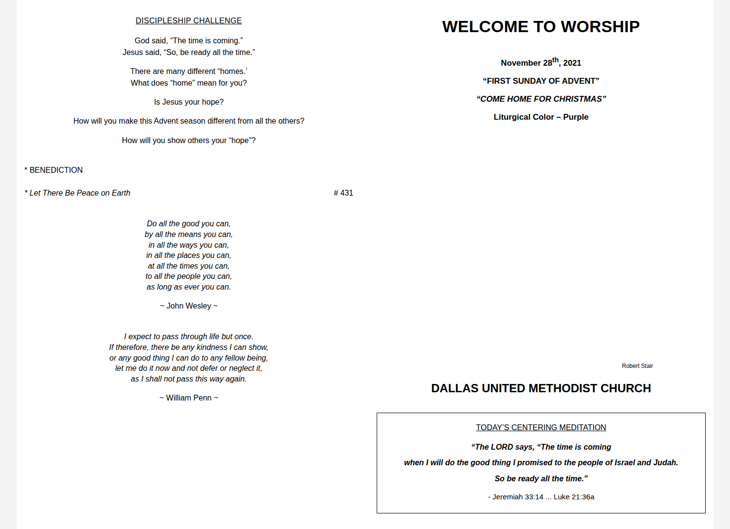DISCIPLESHIP CHALLENGE
God said, “The time is coming.”
Jesus said, “So, be ready all the time.”
There are many different “homes.’
What does “home” mean for you?
Is Jesus your hope?
How will you make this Advent season different from all the others?
How will you show others your “hope”?
* BENEDICTION
* Let There Be Peace on Earth # 431
Do all the good you can,
by all the means you can,
in all the ways you can,
in all the places you can,
at all the times you can,
to all the people you can,
as long as ever you can.
~ John Wesley ~
I expect to pass through life but once.
If therefore, there be any kindness I can show,
or any good thing I can do to any fellow being,
let me do it now and not defer or neglect it,
as I shall not pass this way again.
~ William Penn ~
WELCOME TO WORSHIP
November 28th, 2021
“FIRST SUNDAY OF ADVENT”
“COME HOME FOR CHRISTMAS”
Liturgical Color – Purple
Robert Stair
DALLAS UNITED METHODIST CHURCH
TODAY’S CENTERING MEDITATION
“The LORD says, “The time is coming
when I will do the good thing I promised to the people of Israel and Judah.
So be ready all the time.”
- Jeremiah 33:14 ... Luke 21:36a